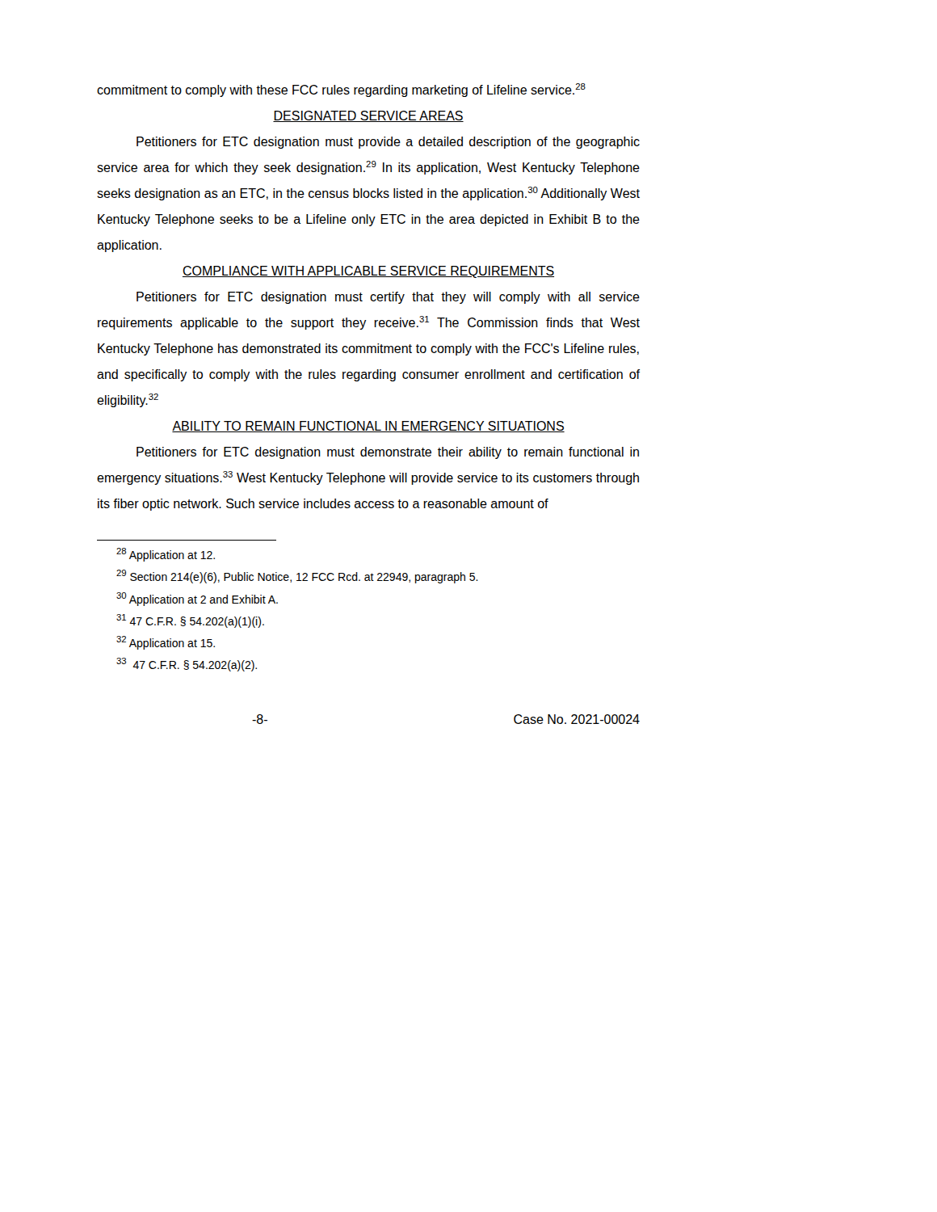commitment to comply with these FCC rules regarding marketing of Lifeline service.28
DESIGNATED SERVICE AREAS
Petitioners for ETC designation must provide a detailed description of the geographic service area for which they seek designation.29 In its application, West Kentucky Telephone seeks designation as an ETC, in the census blocks listed in the application.30 Additionally West Kentucky Telephone seeks to be a Lifeline only ETC in the area depicted in Exhibit B to the application.
COMPLIANCE WITH APPLICABLE SERVICE REQUIREMENTS
Petitioners for ETC designation must certify that they will comply with all service requirements applicable to the support they receive.31 The Commission finds that West Kentucky Telephone has demonstrated its commitment to comply with the FCC's Lifeline rules, and specifically to comply with the rules regarding consumer enrollment and certification of eligibility.32
ABILITY TO REMAIN FUNCTIONAL IN EMERGENCY SITUATIONS
Petitioners for ETC designation must demonstrate their ability to remain functional in emergency situations.33 West Kentucky Telephone will provide service to its customers through its fiber optic network. Such service includes access to a reasonable amount of
28 Application at 12.
29 Section 214(e)(6), Public Notice, 12 FCC Rcd. at 22949, paragraph 5.
30 Application at 2 and Exhibit A.
31 47 C.F.R. § 54.202(a)(1)(i).
32 Application at 15.
33 47 C.F.R. § 54.202(a)(2).
-8- Case No. 2021-00024